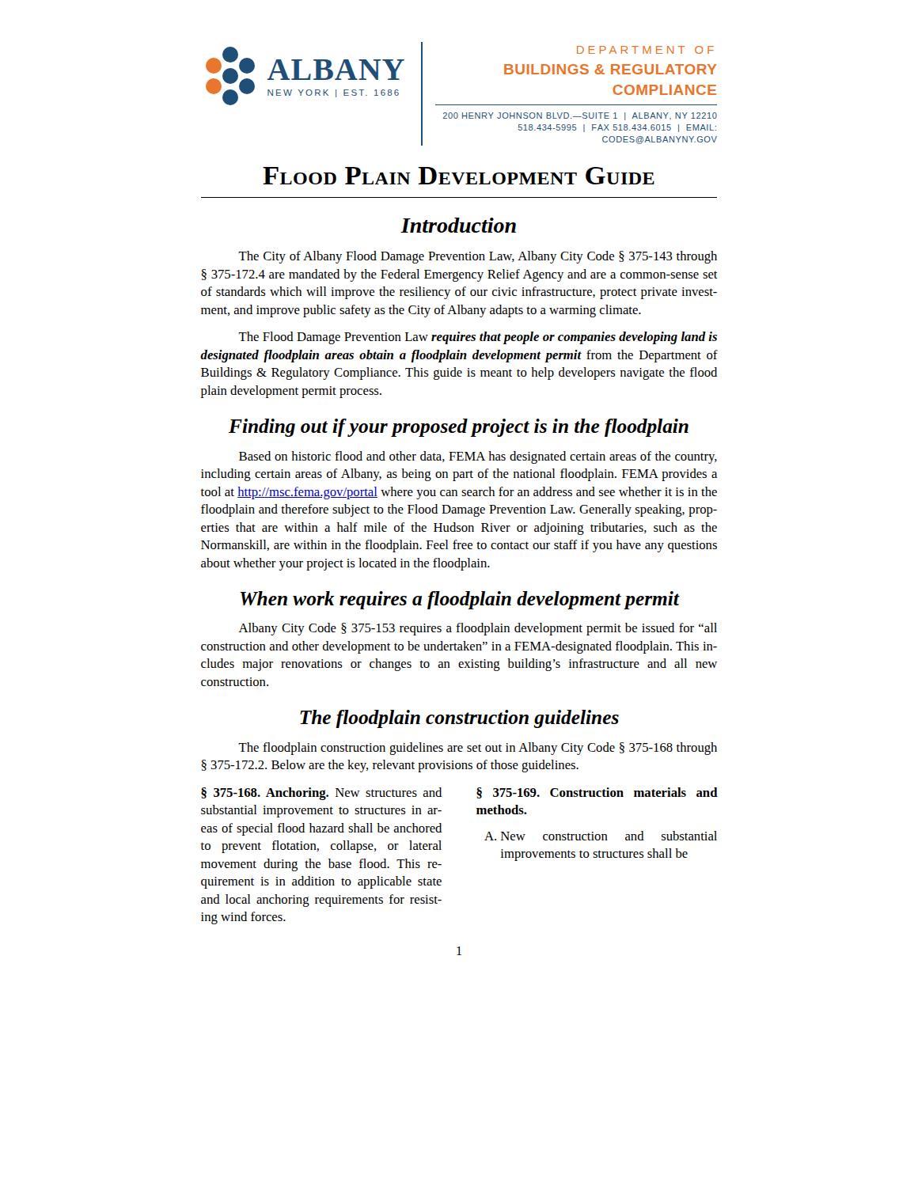ALBANY
NEW YORK | EST. 1686
DEPARTMENT OF
BUILDINGS & REGULATORY COMPLIANCE
200 HENRY JOHNSON BLVD.—SUITE 1 | ALBANY, NY 12210
518.434-5995 | FAX 518.434.6015 | EMAIL: CODES@ALBANYNY.GOV
Flood Plain Development Guide
Introduction
The City of Albany Flood Damage Prevention Law, Albany City Code § 375-143 through § 375-172.4 are mandated by the Federal Emergency Relief Agency and are a common-sense set of standards which will improve the resiliency of our civic infrastructure, protect private investment, and improve public safety as the City of Albany adapts to a warming climate.
The Flood Damage Prevention Law requires that people or companies developing land is designated floodplain areas obtain a floodplain development permit from the Department of Buildings & Regulatory Compliance. This guide is meant to help developers navigate the flood plain development permit process.
Finding out if your proposed project is in the floodplain
Based on historic flood and other data, FEMA has designated certain areas of the country, including certain areas of Albany, as being on part of the national floodplain. FEMA provides a tool at http://msc.fema.gov/portal where you can search for an address and see whether it is in the floodplain and therefore subject to the Flood Damage Prevention Law. Generally speaking, properties that are within a half mile of the Hudson River or adjoining tributaries, such as the Normanskill, are within in the floodplain. Feel free to contact our staff if you have any questions about whether your project is located in the floodplain.
When work requires a floodplain development permit
Albany City Code § 375-153 requires a floodplain development permit be issued for “all construction and other development to be undertaken” in a FEMA-designated floodplain. This includes major renovations or changes to an existing building’s infrastructure and all new construction.
The floodplain construction guidelines
The floodplain construction guidelines are set out in Albany City Code § 375-168 through § 375-172.2. Below are the key, relevant provisions of those guidelines.
§ 375-168. Anchoring. New structures and substantial improvement to structures in areas of special flood hazard shall be anchored to prevent flotation, collapse, or lateral movement during the base flood. This requirement is in addition to applicable state and local anchoring requirements for resisting wind forces.
§ 375-169. Construction materials and methods.
New construction and substantial improvements to structures shall be
1